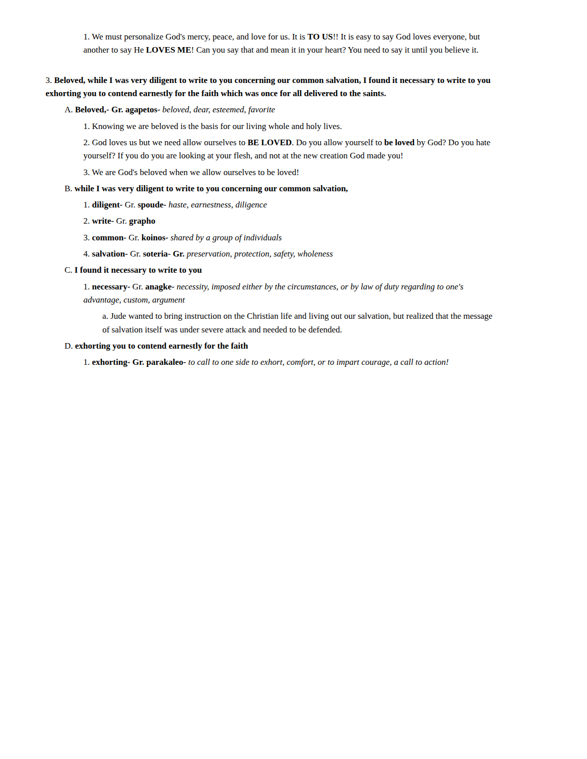1. We must personalize God's mercy, peace, and love for us. It is TO US!! It is easy to say God loves everyone, but another to say He LOVES ME! Can you say that and mean it in your heart? You need to say it until you believe it.
3. Beloved, while I was very diligent to write to you concerning our common salvation, I found it necessary to write to you exhorting you to contend earnestly for the faith which was once for all delivered to the saints.
A. Beloved,- Gr. agapetos- beloved, dear, esteemed, favorite
1. Knowing we are beloved is the basis for our living whole and holy lives.
2. God loves us but we need allow ourselves to BE LOVED. Do you allow yourself to be loved by God? Do you hate yourself? If you do you are looking at your flesh, and not at the new creation God made you!
3. We are God's beloved when we allow ourselves to be loved!
B. while I was very diligent to write to you concerning our common salvation,
1. diligent- Gr. spoude- haste, earnestness, diligence
2. write- Gr. grapho
3. common- Gr. koinos- shared by a group of individuals
4. salvation- Gr. soteria- Gr. preservation, protection, safety, wholeness
C. I found it necessary to write to you
1. necessary- Gr. anagke- necessity, imposed either by the circumstances, or by law of duty regarding to one's advantage, custom, argument
a. Jude wanted to bring instruction on the Christian life and living out our salvation, but realized that the message of salvation itself was under severe attack and needed to be defended.
D. exhorting you to contend earnestly for the faith
1. exhorting- Gr. parakaleo- to call to one side to exhort, comfort, or to impart courage, a call to action!